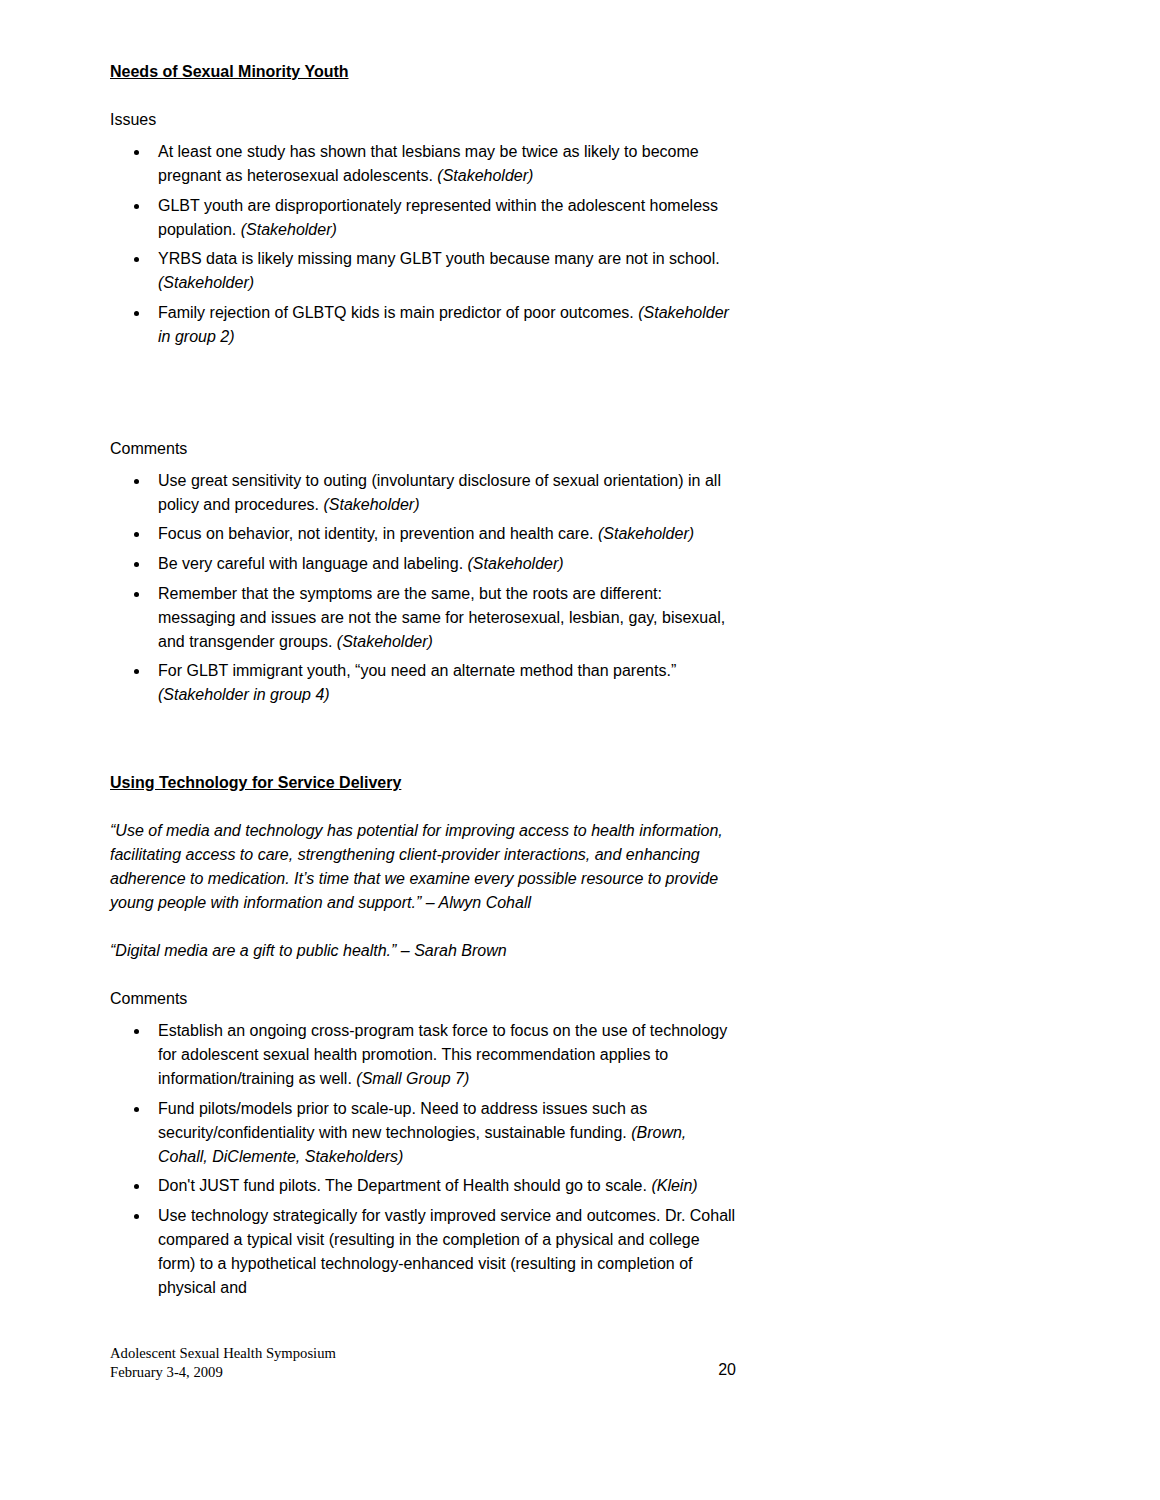Needs of Sexual Minority Youth
Issues
At least one study has shown that lesbians may be twice as likely to become pregnant as heterosexual adolescents. (Stakeholder)
GLBT youth are disproportionately represented within the adolescent homeless population. (Stakeholder)
YRBS data is likely missing many GLBT youth because many are not in school. (Stakeholder)
Family rejection of GLBTQ kids is main predictor of poor outcomes. (Stakeholder in group 2)
Comments
Use great sensitivity to outing (involuntary disclosure of sexual orientation) in all policy and procedures. (Stakeholder)
Focus on behavior, not identity, in prevention and health care. (Stakeholder)
Be very careful with language and labeling. (Stakeholder)
Remember that the symptoms are the same, but the roots are different: messaging and issues are not the same for heterosexual, lesbian, gay, bisexual, and transgender groups. (Stakeholder)
For GLBT immigrant youth, “you need an alternate method than parents.” (Stakeholder in group 4)
Using Technology for Service Delivery
“Use of media and technology has potential for improving access to health information, facilitating access to care, strengthening client-provider interactions, and enhancing adherence to medication. It’s time that we examine every possible resource to provide young people with information and support.” – Alwyn Cohall
“Digital media are a gift to public health.” – Sarah Brown
Comments
Establish an ongoing cross-program task force to focus on the use of technology for adolescent sexual health promotion. This recommendation applies to information/training as well. (Small Group 7)
Fund pilots/models prior to scale-up. Need to address issues such as security/confidentiality with new technologies, sustainable funding. (Brown, Cohall, DiClemente, Stakeholders)
Don't JUST fund pilots. The Department of Health should go to scale. (Klein)
Use technology strategically for vastly improved service and outcomes. Dr. Cohall compared a typical visit (resulting in the completion of a physical and college form) to a hypothetical technology-enhanced visit (resulting in completion of physical and
Adolescent Sexual Health Symposium
February 3-4, 2009
20